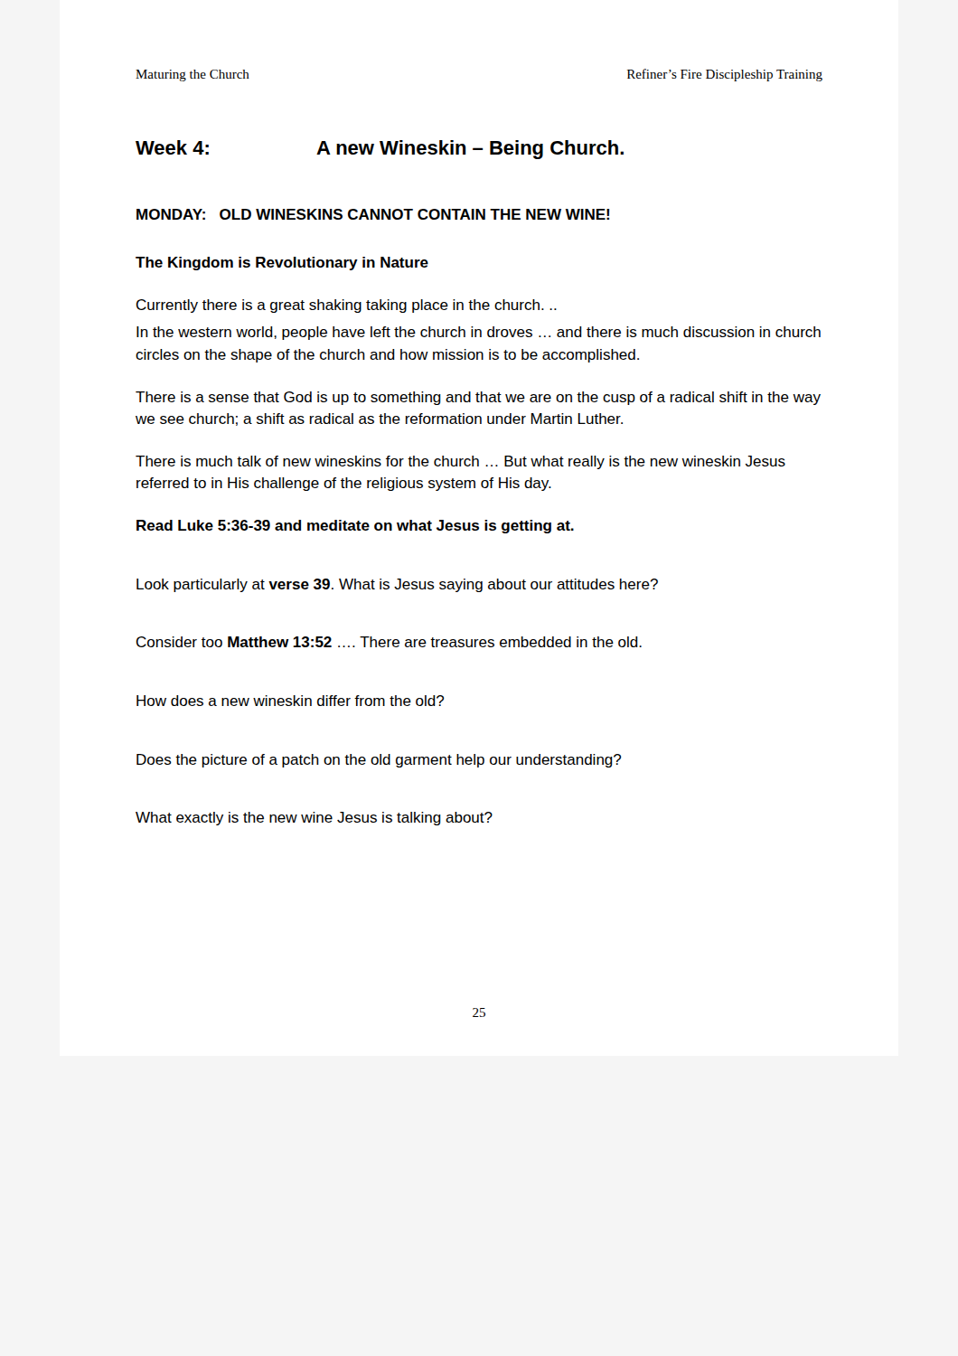Maturing the Church Refiner’s Fire Discipleship Training
Week 4: A new Wineskin – Being Church.
Monday: Old wineskins cannot contain the new wine!
The Kingdom is Revolutionary in Nature
Currently there is a great shaking taking place in the church. ..
In the western world, people have left the church in droves … and there is much discussion in church circles on the shape of the church and how mission is to be accomplished.
There is a sense that God is up to something and that we are on the cusp of a radical shift in the way we see church; a shift as radical as the reformation under Martin Luther.
There is much talk of new wineskins for the church … But what really is the new wineskin Jesus referred to in His challenge of the religious system of His day.
Read Luke 5:36-39 and meditate on what Jesus is getting at.
Look particularly at verse 39. What is Jesus saying about our attitudes here?
Consider too Matthew 13:52 …. There are treasures embedded in the old.
How does a new wineskin differ from the old?
Does the picture of a patch on the old garment help our understanding?
What exactly is the new wine Jesus is talking about?
25